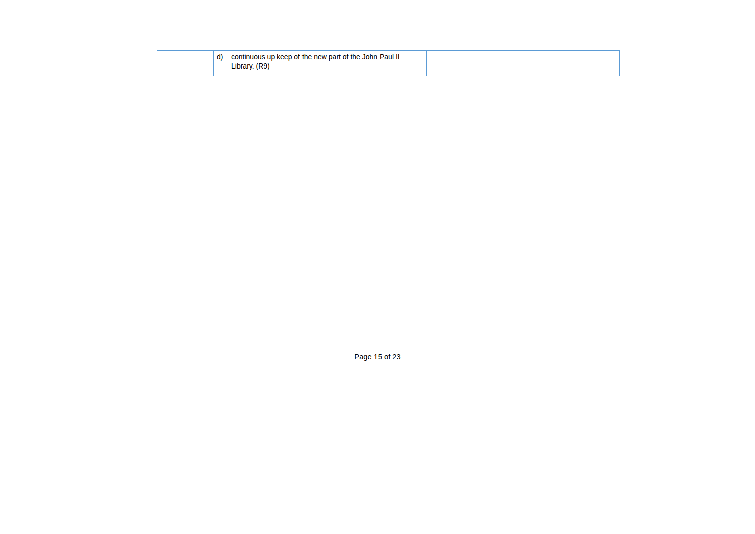| | d) continuous up keep of the new part of the John Paul II Library. (R9) | |
Page 15 of 23